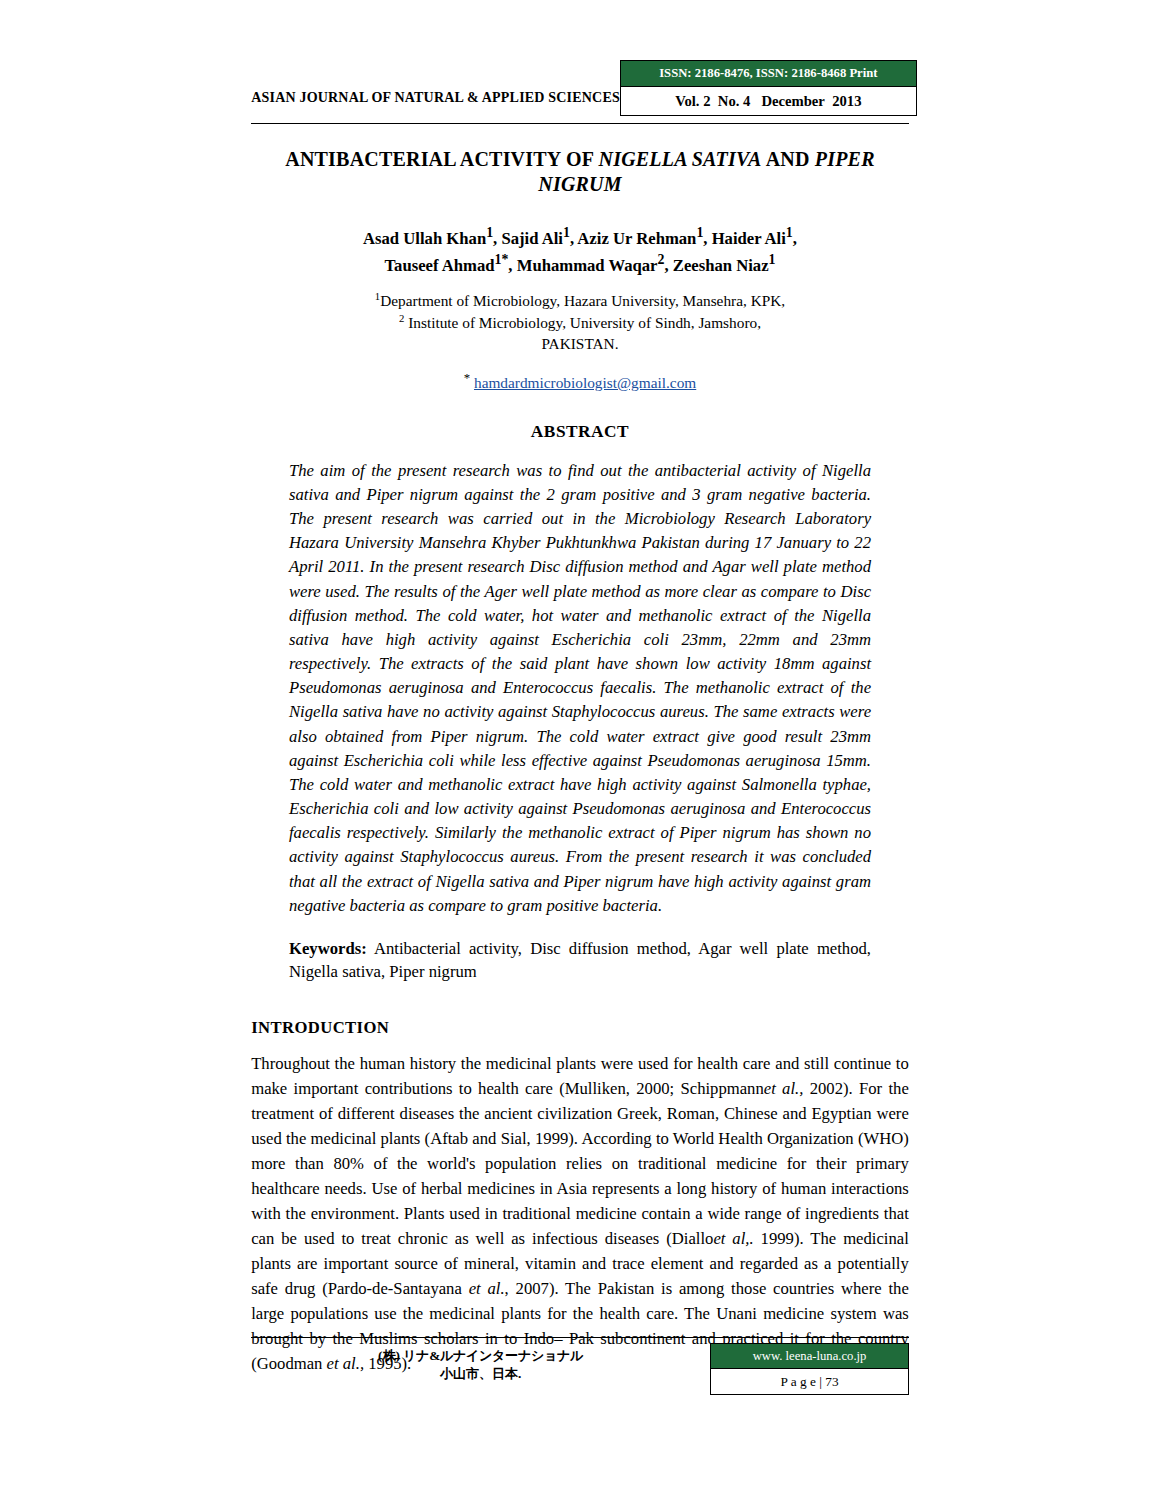ASIAN JOURNAL OF NATURAL & APPLIED SCIENCES
ISSN: 2186-8476, ISSN: 2186-8468 Print
Vol. 2 No. 4 December 2013
ANTIBACTERIAL ACTIVITY OF NIGELLA SATIVA AND PIPER NIGRUM
Asad Ullah Khan1, Sajid Ali1, Aziz Ur Rehman1, Haider Ali1,
Tauseef Ahmad1*, Muhammad Waqar2, Zeeshan Niaz1
1Department of Microbiology, Hazara University, Mansehra, KPK,
2 Institute of Microbiology, University of Sindh, Jamshoro,
PAKISTAN.
* hamdardmicrobiologist@gmail.com
ABSTRACT
The aim of the present research was to find out the antibacterial activity of Nigella sativa and Piper nigrum against the 2 gram positive and 3 gram negative bacteria. The present research was carried out in the Microbiology Research Laboratory Hazara University Mansehra Khyber Pukhtunkhwa Pakistan during 17 January to 22 April 2011. In the present research Disc diffusion method and Agar well plate method were used. The results of the Ager well plate method as more clear as compare to Disc diffusion method. The cold water, hot water and methanolic extract of the Nigella sativa have high activity against Escherichia coli 23mm, 22mm and 23mm respectively. The extracts of the said plant have shown low activity 18mm against Pseudomonas aeruginosa and Enterococcus faecalis. The methanolic extract of the Nigella sativa have no activity against Staphylococcus aureus. The same extracts were also obtained from Piper nigrum. The cold water extract give good result 23mm against Escherichia coli while less effective against Pseudomonas aeruginosa 15mm. The cold water and methanolic extract have high activity against Salmonella typhae, Escherichia coli and low activity against Pseudomonas aeruginosa and Enterococcus faecalis respectively. Similarly the methanolic extract of Piper nigrum has shown no activity against Staphylococcus aureus. From the present research it was concluded that all the extract of Nigella sativa and Piper nigrum have high activity against gram negative bacteria as compare to gram positive bacteria.
Keywords: Antibacterial activity, Disc diffusion method, Agar well plate method, Nigella sativa, Piper nigrum
INTRODUCTION
Throughout the human history the medicinal plants were used for health care and still continue to make important contributions to health care (Mulliken, 2000; Schippmannet al., 2002). For the treatment of different diseases the ancient civilization Greek, Roman, Chinese and Egyptian were used the medicinal plants (Aftab and Sial, 1999). According to World Health Organization (WHO) more than 80% of the world's population relies on traditional medicine for their primary healthcare needs. Use of herbal medicines in Asia represents a long history of human interactions with the environment. Plants used in traditional medicine contain a wide range of ingredients that can be used to treat chronic as well as infectious diseases (Dialloet al,. 1999). The medicinal plants are important source of mineral, vitamin and trace element and regarded as a potentially safe drug (Pardo-de-Santayana et al., 2007). The Pakistan is among those countries where the large populations use the medicinal plants for the health care. The Unani medicine system was brought by the Muslims scholars in to Indo– Pak subcontinent and practiced it for the country (Goodman et al., 1995).
(株) リナ&ルナインターナショナル
小山市、日本.
www. leena-luna.co.jp
P a g e | 73